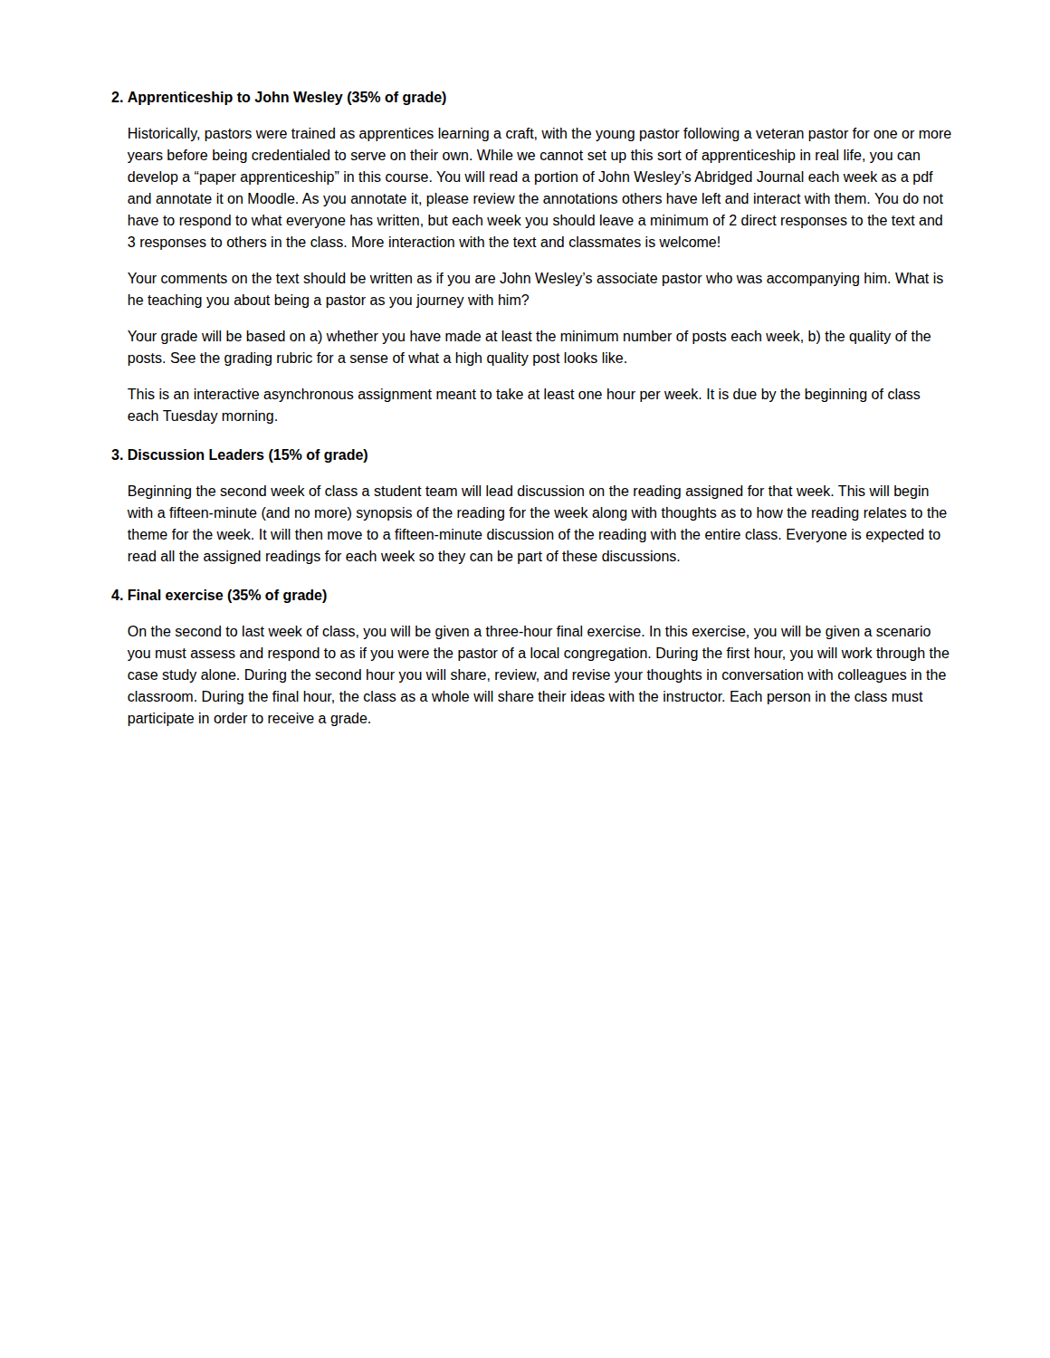Apprenticeship to John Wesley (35% of grade)
Historically, pastors were trained as apprentices learning a craft, with the young pastor following a veteran pastor for one or more years before being credentialed to serve on their own. While we cannot set up this sort of apprenticeship in real life, you can develop a “paper apprenticeship” in this course. You will read a portion of John Wesley’s Abridged Journal each week as a pdf and annotate it on Moodle. As you annotate it, please review the annotations others have left and interact with them. You do not have to respond to what everyone has written, but each week you should leave a minimum of 2 direct responses to the text and 3 responses to others in the class. More interaction with the text and classmates is welcome!
Your comments on the text should be written as if you are John Wesley’s associate pastor who was accompanying him. What is he teaching you about being a pastor as you journey with him?
Your grade will be based on a) whether you have made at least the minimum number of posts each week, b) the quality of the posts. See the grading rubric for a sense of what a high quality post looks like.
This is an interactive asynchronous assignment meant to take at least one hour per week. It is due by the beginning of class each Tuesday morning.
Discussion Leaders (15% of grade)
Beginning the second week of class a student team will lead discussion on the reading assigned for that week. This will begin with a fifteen-minute (and no more) synopsis of the reading for the week along with thoughts as to how the reading relates to the theme for the week. It will then move to a fifteen-minute discussion of the reading with the entire class. Everyone is expected to read all the assigned readings for each week so they can be part of these discussions.
Final exercise (35% of grade)
On the second to last week of class, you will be given a three-hour final exercise. In this exercise, you will be given a scenario you must assess and respond to as if you were the pastor of a local congregation. During the first hour, you will work through the case study alone. During the second hour you will share, review, and revise your thoughts in conversation with colleagues in the classroom. During the final hour, the class as a whole will share their ideas with the instructor. Each person in the class must participate in order to receive a grade.